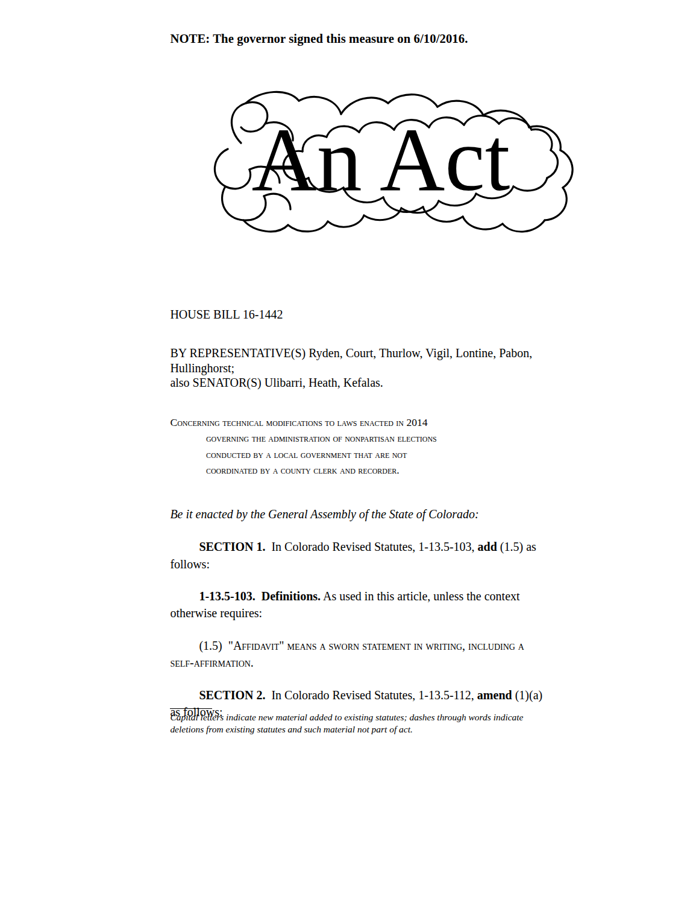NOTE: The governor signed this measure on 6/10/2016.
An Act An Act
HOUSE BILL 16-1442
BY REPRESENTATIVE(S) Ryden, Court, Thurlow, Vigil, Lontine, Pabon, Hullinghorst;
also SENATOR(S) Ulibarri, Heath, Kefalas.
Concerning technical modifications to laws enacted in 2014 governing the administration of nonpartisan elections conducted by a local government that are not coordinated by a county clerk and recorder.
Be it enacted by the General Assembly of the State of Colorado:
SECTION 1. In Colorado Revised Statutes, 1-13.5-103, add (1.5) as follows:
1-13.5-103. Definitions. As used in this article, unless the context otherwise requires:
(1.5) "Affidavit" means a sworn statement in writing, including a self-affirmation.
SECTION 2. In Colorado Revised Statutes, 1-13.5-112, amend (1)(a) as follows:
Capital letters indicate new material added to existing statutes; dashes through words indicate deletions from existing statutes and such material not part of act.